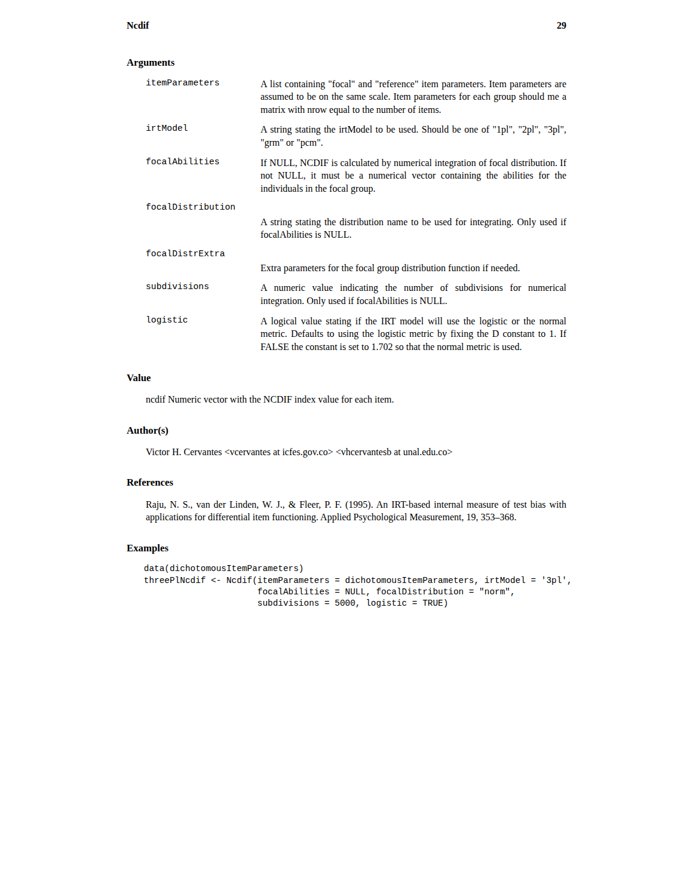Ncdif 29
Arguments
itemParameters
A list containing "focal" and "reference" item parameters. Item parameters are assumed to be on the same scale. Item parameters for each group should me a matrix with nrow equal to the number of items.
irtModel
A string stating the irtModel to be used. Should be one of "1pl", "2pl", "3pl", "grm" or "pcm".
focalAbilities
If NULL, NCDIF is calculated by numerical integration of focal distribution. If not NULL, it must be a numerical vector containing the abilities for the individuals in the focal group.
focalDistribution
A string stating the distribution name to be used for integrating. Only used if focalAbilities is NULL.
focalDistrExtra
Extra parameters for the focal group distribution function if needed.
subdivisions
A numeric value indicating the number of subdivisions for numerical integration. Only used if focalAbilities is NULL.
logistic
A logical value stating if the IRT model will use the logistic or the normal metric. Defaults to using the logistic metric by fixing the D constant to 1. If FALSE the constant is set to 1.702 so that the normal metric is used.
Value
ncdif Numeric vector with the NCDIF index value for each item.
Author(s)
Victor H. Cervantes <vcervantes at icfes.gov.co> <vhcervantesb at unal.edu.co>
References
Raju, N. S., van der Linden, W. J., & Fleer, P. F. (1995). An IRT-based internal measure of test bias with applications for differential item functioning. Applied Psychological Measurement, 19, 353–368.
Examples
data(dichotomousItemParameters)
threePlNcdif <- Ncdif(itemParameters = dichotomousItemParameters, irtModel = '3pl',
                      focalAbilities = NULL, focalDistribution = "norm",
                      subdivisions = 5000, logistic = TRUE)